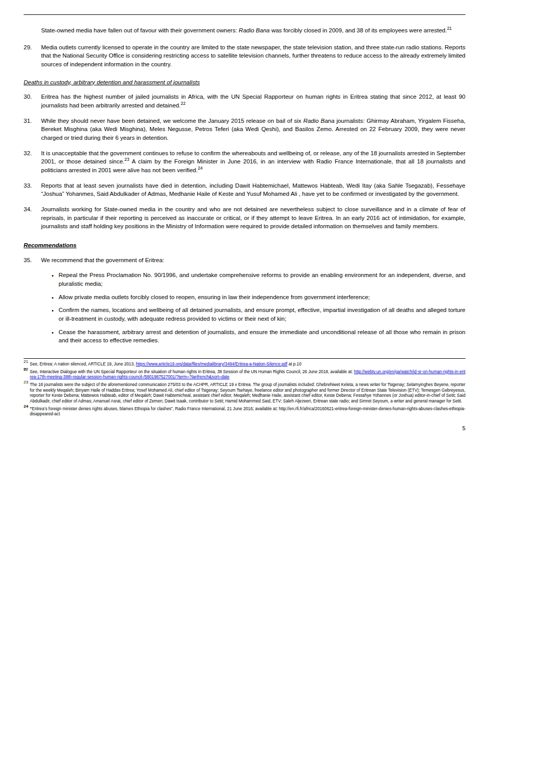State-owned media have fallen out of favour with their government owners: Radio Bana was forcibly closed in 2009, and 38 of its employees were arrested.21
29. Media outlets currently licensed to operate in the country are limited to the state newspaper, the state television station, and three state-run radio stations. Reports that the National Security Office is considering restricting access to satellite television channels, further threatens to reduce access to the already extremely limited sources of independent information in the country.
Deaths in custody, arbitrary detention and harassment of journalists
30. Eritrea has the highest number of jailed journalists in Africa, with the UN Special Rapporteur on human rights in Eritrea stating that since 2012, at least 90 journalists had been arbitrarily arrested and detained.22
31. While they should never have been detained, we welcome the January 2015 release on bail of six Radio Bana journalists: Ghirmay Abraham, Yirgalem Fisseha, Bereket Misghina (aka Wedi Misghina), Meles Negusse, Petros Teferi (aka Wedi Qeshi), and Basilos Zemo. Arrested on 22 February 2009, they were never charged or tried during their 6 years in detention.
32. It is unacceptable that the government continues to refuse to confirm the whereabouts and wellbeing of, or release, any of the 18 journalists arrested in September 2001, or those detained since.23 A claim by the Foreign Minister in June 2016, in an interview with Radio France Internationale, that all 18 journalists and politicians arrested in 2001 were alive has not been verified.24
33. Reports that at least seven journalists have died in detention, including Dawit Habtemichael, Mattewos Habteab, Wedi Itay (aka Sahle Tsegazab), Fessehaye “Joshua” Yohanmes, Said Abdulkader of Admas, Medhanie Haile of Keste and Yusuf Mohamed Ali , have yet to be confirmed or investigated by the government.
34. Journalists working for State-owned media in the country and who are not detained are nevertheless subject to close surveillance and in a climate of fear of reprisals, in particular if their reporting is perceived as inaccurate or critical, or if they attempt to leave Eritrea. In an early 2016 act of intimidation, for example, journalists and staff holding key positions in the Ministry of Information were required to provide detailed information on themselves and family members.
Recommendations
35. We recommend that the government of Eritrea:
Repeal the Press Proclamation No. 90/1996, and undertake comprehensive reforms to provide an enabling environment for an independent, diverse, and pluralistic media;
Allow private media outlets forcibly closed to reopen, ensuring in law their independence from government interference;
Confirm the names, locations and wellbeing of all detained journalists, and ensure prompt, effective, impartial investigation of all deaths and alleged torture or ill-treatment in custody, with adequate redress provided to victims or their next of kin;
Cease the harassment, arbitrary arrest and detention of journalists, and ensure the immediate and unconditional release of all those who remain in prison and their access to effective remedies.
21 See, Eritrea: A nation silenced, ARTICLE 19, June 2013, https://www.article19.org/data/files/medialibrary/3494/Eritrea-a-Nation-Silence.pdf at p.10
22 See, Interactive Dialogue with the UN Special Rapporteur on the situation of human rights in Eritrea, 38th Session of the UN Human Rights Council, 26 June 2018, available at: http://webtv.un.org/en/ga/watch/id-sr-on-human-rights-in-eritrea-17th-meeting-38th-regular-session-human-rights-council-/5801987527001/?term=?lanfrench&sort=date
23 The 18 journalists were the subject of the aforementioned communication 275/03 to the ACHPR, ARTICLE 19 v Eritrea. The group of journalists included: Ghebrehiwet Keleta, a news writer for Tsigenay; Selamyinghes Beyene, reporter for the weekly Meqaleh; Binyam Haile of Haddas Eritrea; Yosef Mohamed Ali, chief editor of Tsigenay; Seyoum Tsehaye, freelance editor and photographer and former Director of Eritrean State Television (ETV); Temesgen Gebreyesus, reporter for Keste Debena; Mattewos Habteab, editor of Meqaleh; Dawit Habtemicheal, assistant chief editor, Meqaleh; Medhanie Haile, assistant chief editor, Keste Debena; Fessahye Yohannes (or Joshua) editor-in-chief of Setit; Said Abdulkadir, chief editor of Admas; Amanuel Asrat, chief editor of Zemen; Dawit Isaak, contributor to Setit; Hamid Mohammed Said, ETV; Saleh Aljezeeri, Eritrean state radio; and Simret Seyoum, a writer and general manager for Setit.
24 “Eritrea’s foreign minister denies rights abuses, blames Ethiopia for clashes”, Radio France International, 21 June 2016; available at: http://en.rfi.fr/africa/20160621-eritrea-foreign-minister-denies-human-rights-abuses-clashes-ethiopia-disappeared-act
5